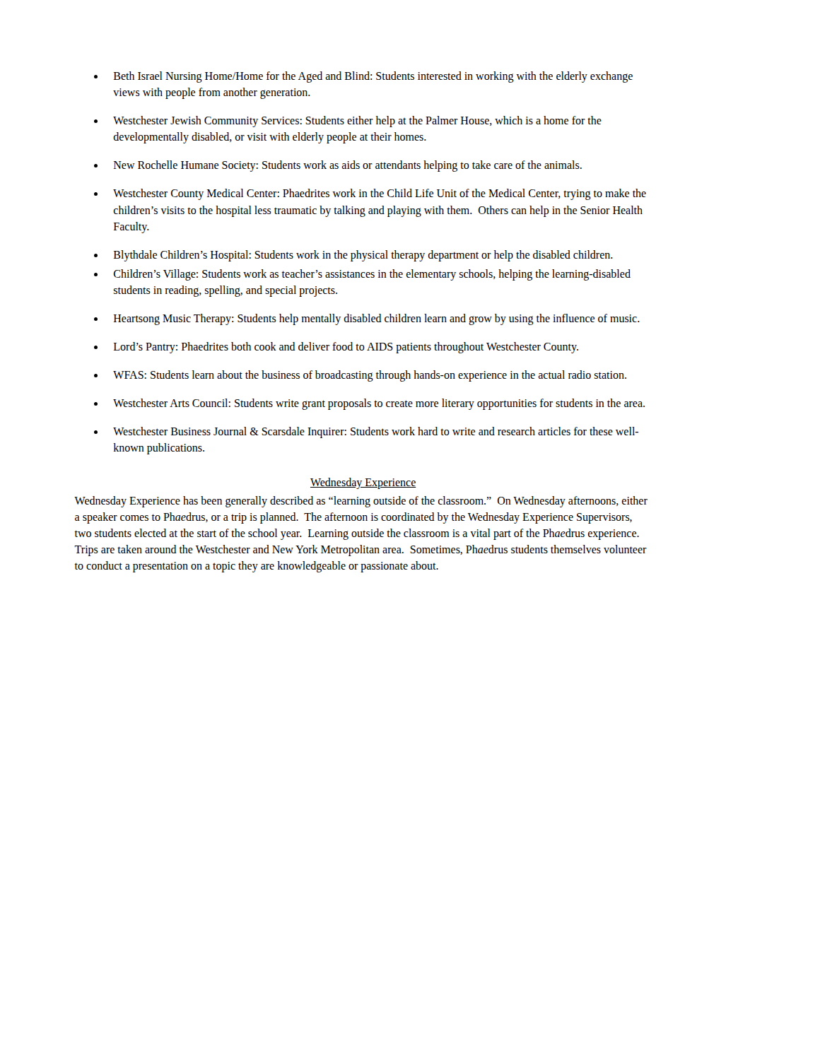Beth Israel Nursing Home/Home for the Aged and Blind: Students interested in working with the elderly exchange views with people from another generation.
Westchester Jewish Community Services: Students either help at the Palmer House, which is a home for the developmentally disabled, or visit with elderly people at their homes.
New Rochelle Humane Society: Students work as aids or attendants helping to take care of the animals.
Westchester County Medical Center: Phaedrites work in the Child Life Unit of the Medical Center, trying to make the children’s visits to the hospital less traumatic by talking and playing with them. Others can help in the Senior Health Faculty.
Blythdale Children’s Hospital: Students work in the physical therapy department or help the disabled children.
Children’s Village: Students work as teacher’s assistances in the elementary schools, helping the learning-disabled students in reading, spelling, and special projects.
Heartsong Music Therapy: Students help mentally disabled children learn and grow by using the influence of music.
Lord’s Pantry: Phaedrites both cook and deliver food to AIDS patients throughout Westchester County.
WFAS: Students learn about the business of broadcasting through hands-on experience in the actual radio station.
Westchester Arts Council: Students write grant proposals to create more literary opportunities for students in the area.
Westchester Business Journal & Scarsdale Inquirer: Students work hard to write and research articles for these well-known publications.
Wednesday Experience
Wednesday Experience has been generally described as “learning outside of the classroom.” On Wednesday afternoons, either a speaker comes to Phaedrus, or a trip is planned. The afternoon is coordinated by the Wednesday Experience Supervisors, two students elected at the start of the school year. Learning outside the classroom is a vital part of the Phaedrus experience. Trips are taken around the Westchester and New York Metropolitan area. Sometimes, Phaedrus students themselves volunteer to conduct a presentation on a topic they are knowledgeable or passionate about.